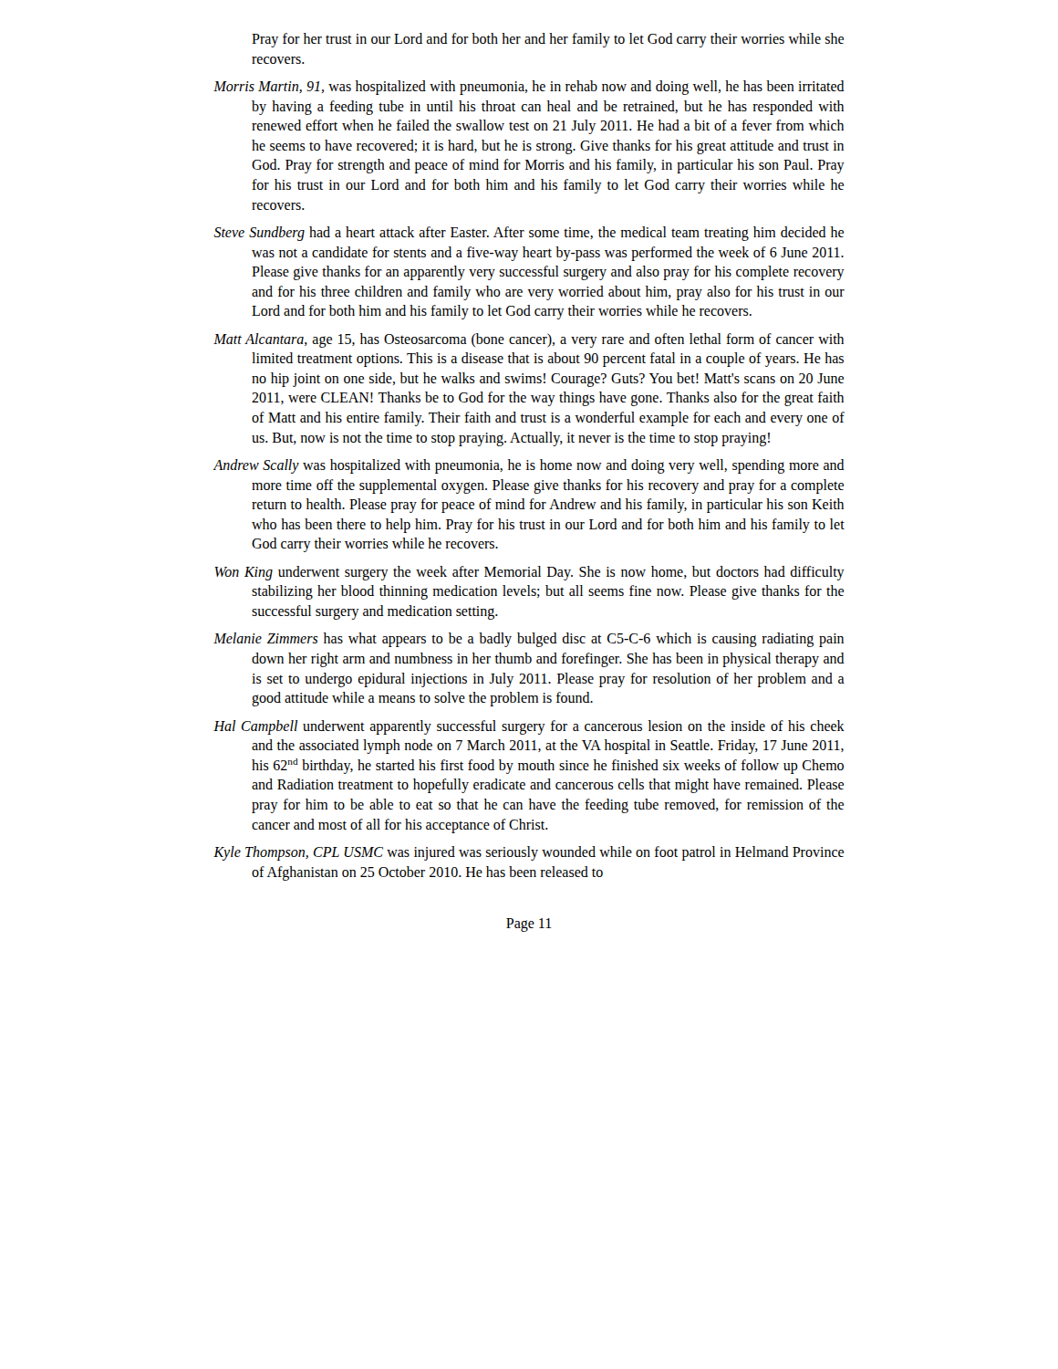Pray for her trust in our Lord and for both her and her family to let God carry their worries while she recovers.
Morris Martin, 91, was hospitalized with pneumonia, he in rehab now and doing well, he has been irritated by having a feeding tube in until his throat can heal and be retrained, but he has responded with renewed effort when he failed the swallow test on 21 July 2011. He had a bit of a fever from which he seems to have recovered; it is hard, but he is strong. Give thanks for his great attitude and trust in God. Pray for strength and peace of mind for Morris and his family, in particular his son Paul. Pray for his trust in our Lord and for both him and his family to let God carry their worries while he recovers.
Steve Sundberg had a heart attack after Easter. After some time, the medical team treating him decided he was not a candidate for stents and a five-way heart by-pass was performed the week of 6 June 2011. Please give thanks for an apparently very successful surgery and also pray for his complete recovery and for his three children and family who are very worried about him, pray also for his trust in our Lord and for both him and his family to let God carry their worries while he recovers.
Matt Alcantara, age 15, has Osteosarcoma (bone cancer), a very rare and often lethal form of cancer with limited treatment options. This is a disease that is about 90 percent fatal in a couple of years. He has no hip joint on one side, but he walks and swims! Courage? Guts? You bet! Matt's scans on 20 June 2011, were CLEAN! Thanks be to God for the way things have gone. Thanks also for the great faith of Matt and his entire family. Their faith and trust is a wonderful example for each and every one of us. But, now is not the time to stop praying. Actually, it never is the time to stop praying!
Andrew Scally was hospitalized with pneumonia, he is home now and doing very well, spending more and more time off the supplemental oxygen. Please give thanks for his recovery and pray for a complete return to health. Please pray for peace of mind for Andrew and his family, in particular his son Keith who has been there to help him. Pray for his trust in our Lord and for both him and his family to let God carry their worries while he recovers.
Won King underwent surgery the week after Memorial Day. She is now home, but doctors had difficulty stabilizing her blood thinning medication levels; but all seems fine now. Please give thanks for the successful surgery and medication setting.
Melanie Zimmers has what appears to be a badly bulged disc at C5-C-6 which is causing radiating pain down her right arm and numbness in her thumb and forefinger. She has been in physical therapy and is set to undergo epidural injections in July 2011. Please pray for resolution of her problem and a good attitude while a means to solve the problem is found.
Hal Campbell underwent apparently successful surgery for a cancerous lesion on the inside of his cheek and the associated lymph node on 7 March 2011, at the VA hospital in Seattle. Friday, 17 June 2011, his 62nd birthday, he started his first food by mouth since he finished six weeks of follow up Chemo and Radiation treatment to hopefully eradicate and cancerous cells that might have remained. Please pray for him to be able to eat so that he can have the feeding tube removed, for remission of the cancer and most of all for his acceptance of Christ.
Kyle Thompson, CPL USMC was injured was seriously wounded while on foot patrol in Helmand Province of Afghanistan on 25 October 2010. He has been released to
Page 11